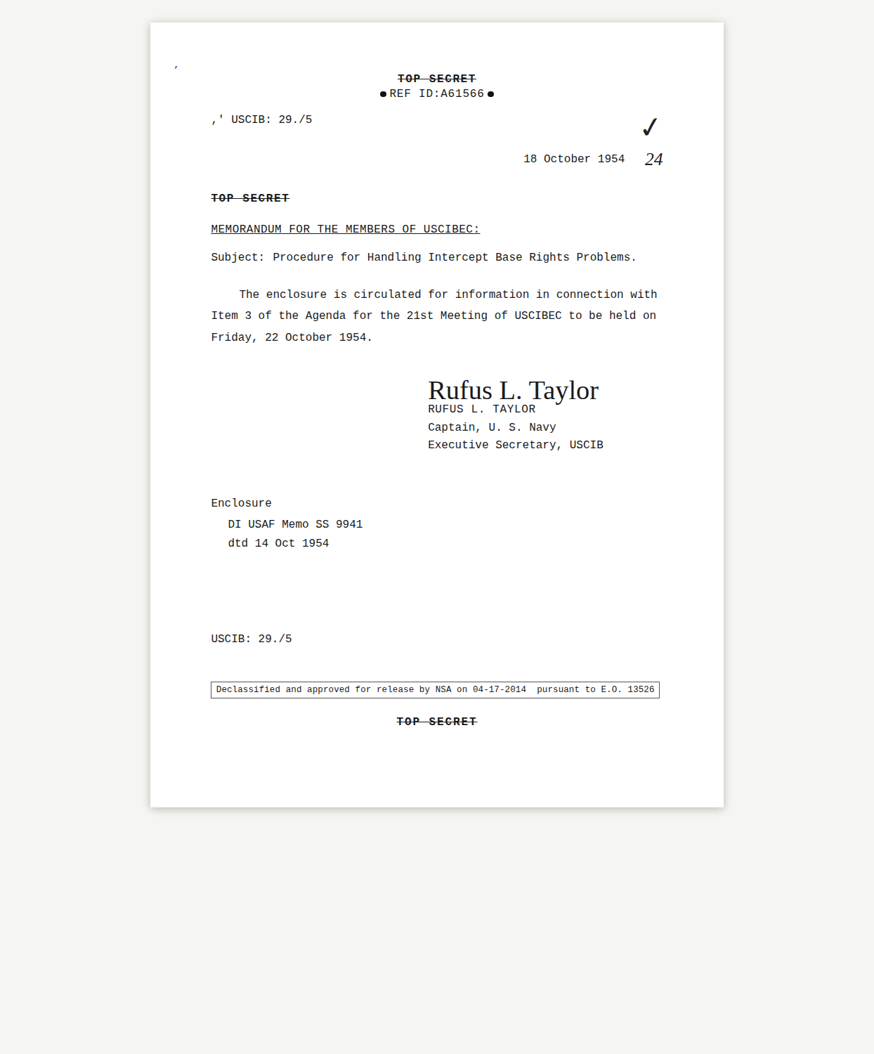,
TOP SECRET
REF ID:A61566
,' USCIB: 29./5
✓
18 October 1954 24
TOP SECRET
MEMORANDUM FOR THE MEMBERS OF USCIBEC:
Subject: Procedure for Handling Intercept Base Rights Problems.
The enclosure is circulated for information in connection with Item 3 of the Agenda for the 21st Meeting of USCIBEC to be held on Friday, 22 October 1954.
Rufus L. Taylor
RUFUS L. TAYLOR
Captain, U. S. Navy
Executive Secretary, USCIB
Enclosure
DI USAF Memo SS 9941
dtd 14 Oct 1954
USCIB: 29./5
Declassified and approved for release by NSA on 04-17-2014 pursuant to E.O. 13526
TOP SECRET